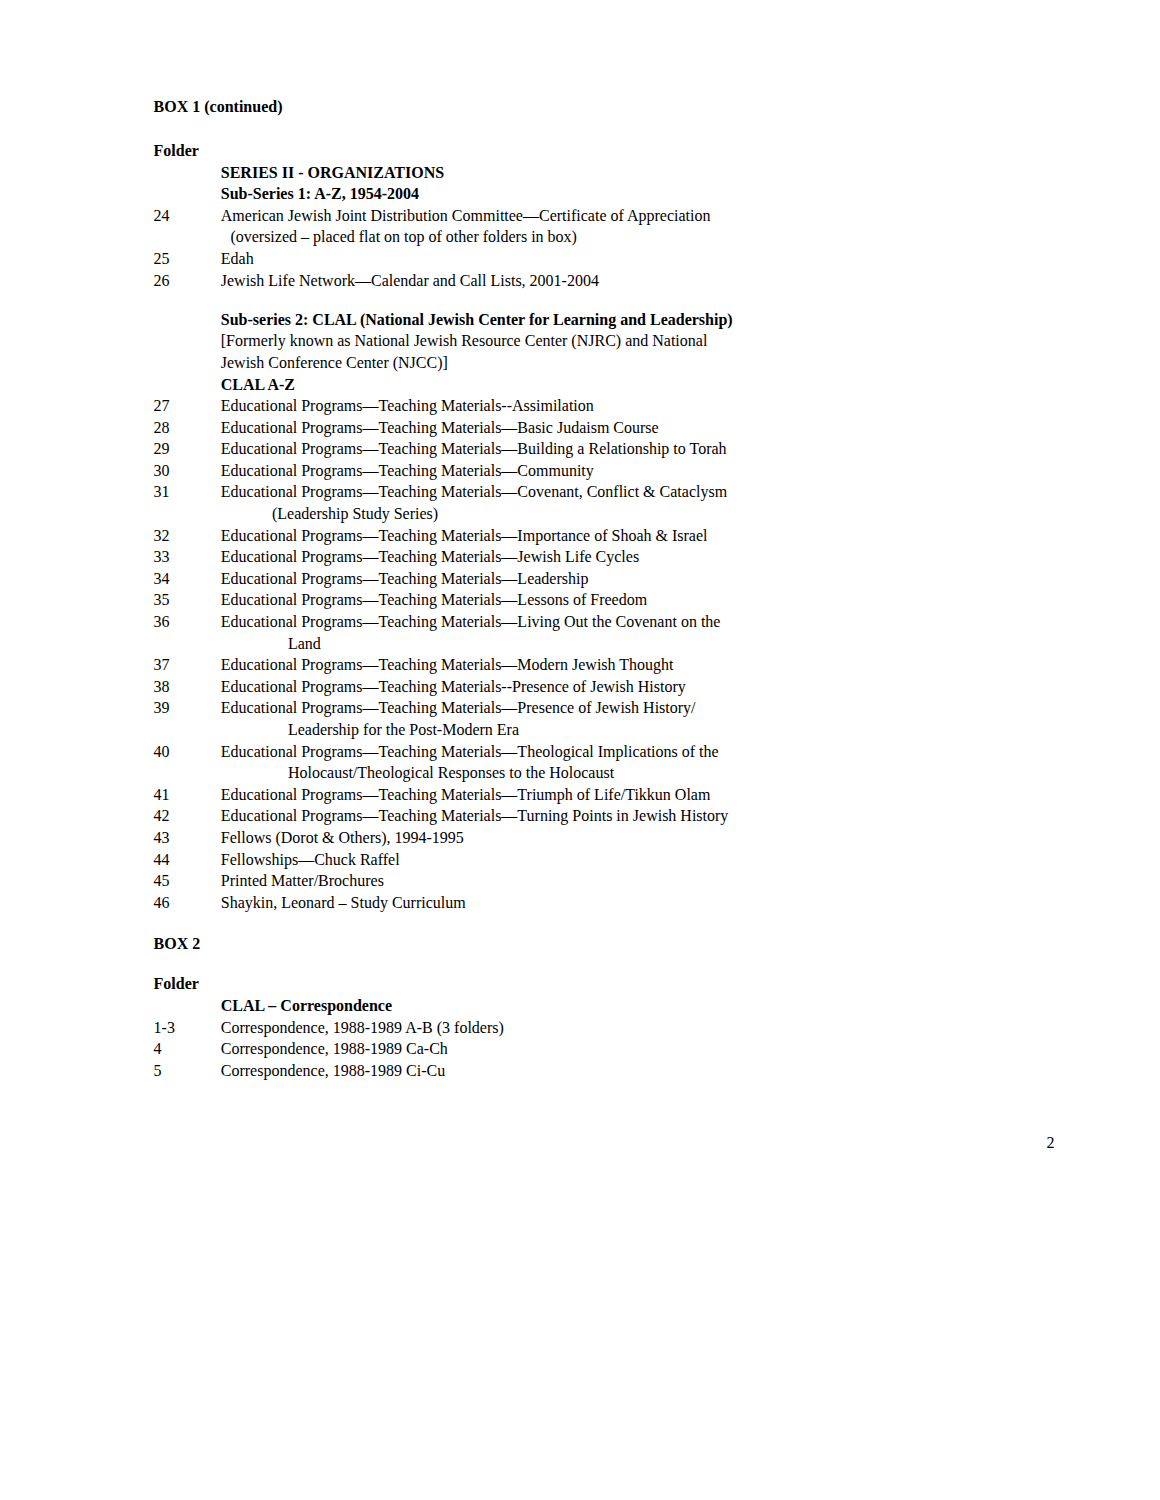BOX 1 (continued)
Folder
SERIES II - ORGANIZATIONS
Sub-Series 1: A-Z, 1954-2004
| 24 | American Jewish Joint Distribution Committee—Certificate of Appreciation (oversized – placed flat on top of other folders in box) |
| 25 | Edah |
| 26 | Jewish Life Network—Calendar and Call Lists, 2001-2004 |
Sub-series 2: CLAL (National Jewish Center for Learning and Leadership)
[Formerly known as National Jewish Resource Center (NJRC) and National
Jewish Conference Center (NJCC)]
CLAL A-Z
| 27 | Educational Programs—Teaching Materials--Assimilation |
| 28 | Educational Programs—Teaching Materials—Basic Judaism Course |
| 29 | Educational Programs—Teaching Materials—Building a Relationship to Torah |
| 30 | Educational Programs—Teaching Materials—Community |
| 31 | Educational Programs—Teaching Materials—Covenant, Conflict & Cataclysm (Leadership Study Series) |
| 32 | Educational Programs—Teaching Materials—Importance of Shoah & Israel |
| 33 | Educational Programs—Teaching Materials—Jewish Life Cycles |
| 34 | Educational Programs—Teaching Materials—Leadership |
| 35 | Educational Programs—Teaching Materials—Lessons of Freedom |
| 36 | Educational Programs—Teaching Materials—Living Out the Covenant on the Land |
| 37 | Educational Programs—Teaching Materials—Modern Jewish Thought |
| 38 | Educational Programs—Teaching Materials--Presence of Jewish History |
| 39 | Educational Programs—Teaching Materials—Presence of Jewish History/ Leadership for the Post-Modern Era |
| 40 | Educational Programs—Teaching Materials—Theological Implications of the Holocaust/Theological Responses to the Holocaust |
| 41 | Educational Programs—Teaching Materials—Triumph of Life/Tikkun Olam |
| 42 | Educational Programs—Teaching Materials—Turning Points in Jewish History |
| 43 | Fellows (Dorot & Others), 1994-1995 |
| 44 | Fellowships—Chuck Raffel |
| 45 | Printed Matter/Brochures |
| 46 | Shaykin, Leonard – Study Curriculum |
BOX 2
Folder
CLAL – Correspondence
| 1-3 | Correspondence, 1988-1989 A-B (3 folders) |
| 4 | Correspondence, 1988-1989 Ca-Ch |
| 5 | Correspondence, 1988-1989 Ci-Cu |
2